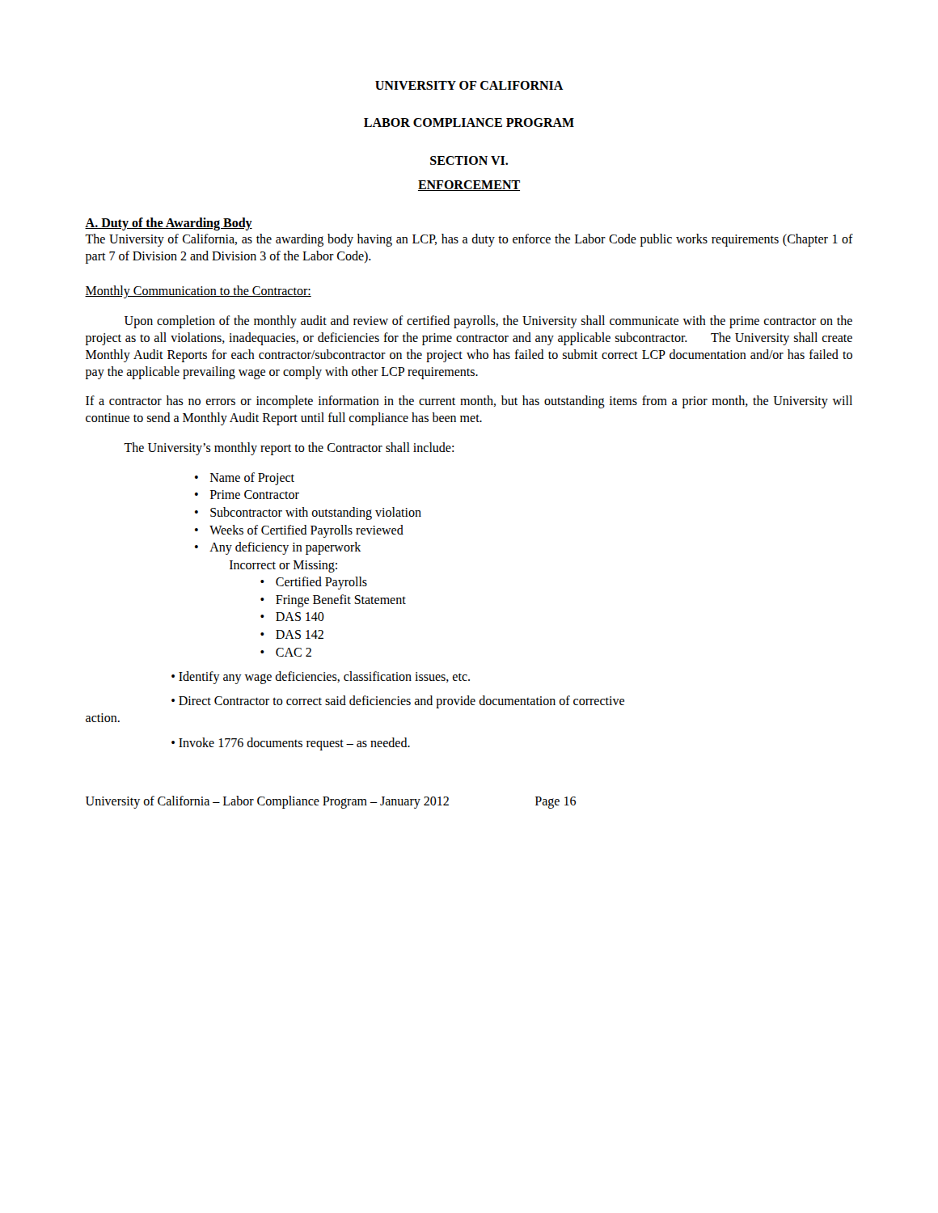UNIVERSITY OF CALIFORNIA
LABOR COMPLIANCE PROGRAM
SECTION VI.
ENFORCEMENT
A. Duty of the Awarding Body
The University of California, as the awarding body having an LCP, has a duty to enforce the Labor Code public works requirements (Chapter 1 of part 7 of Division 2 and Division 3 of the Labor Code).
Monthly Communication to the Contractor:
Upon completion of the monthly audit and review of certified payrolls, the University shall communicate with the prime contractor on the project as to all violations, inadequacies, or deficiencies for the prime contractor and any applicable subcontractor. The University shall create Monthly Audit Reports for each contractor/subcontractor on the project who has failed to submit correct LCP documentation and/or has failed to pay the applicable prevailing wage or comply with other LCP requirements.
If a contractor has no errors or incomplete information in the current month, but has outstanding items from a prior month, the University will continue to send a Monthly Audit Report until full compliance has been met.
The University’s monthly report to the Contractor shall include:
Name of Project
Prime Contractor
Subcontractor with outstanding violation
Weeks of Certified Payrolls reviewed
Any deficiency in paperwork
Incorrect or Missing:
Certified Payrolls
Fringe Benefit Statement
DAS 140
DAS 142
CAC 2
• Identify any wage deficiencies, classification issues, etc.
• Direct Contractor to correct said deficiencies and provide documentation of corrective
action.
• Invoke 1776 documents request – as needed.
University of California – Labor Compliance Program – January 2012 Page 16